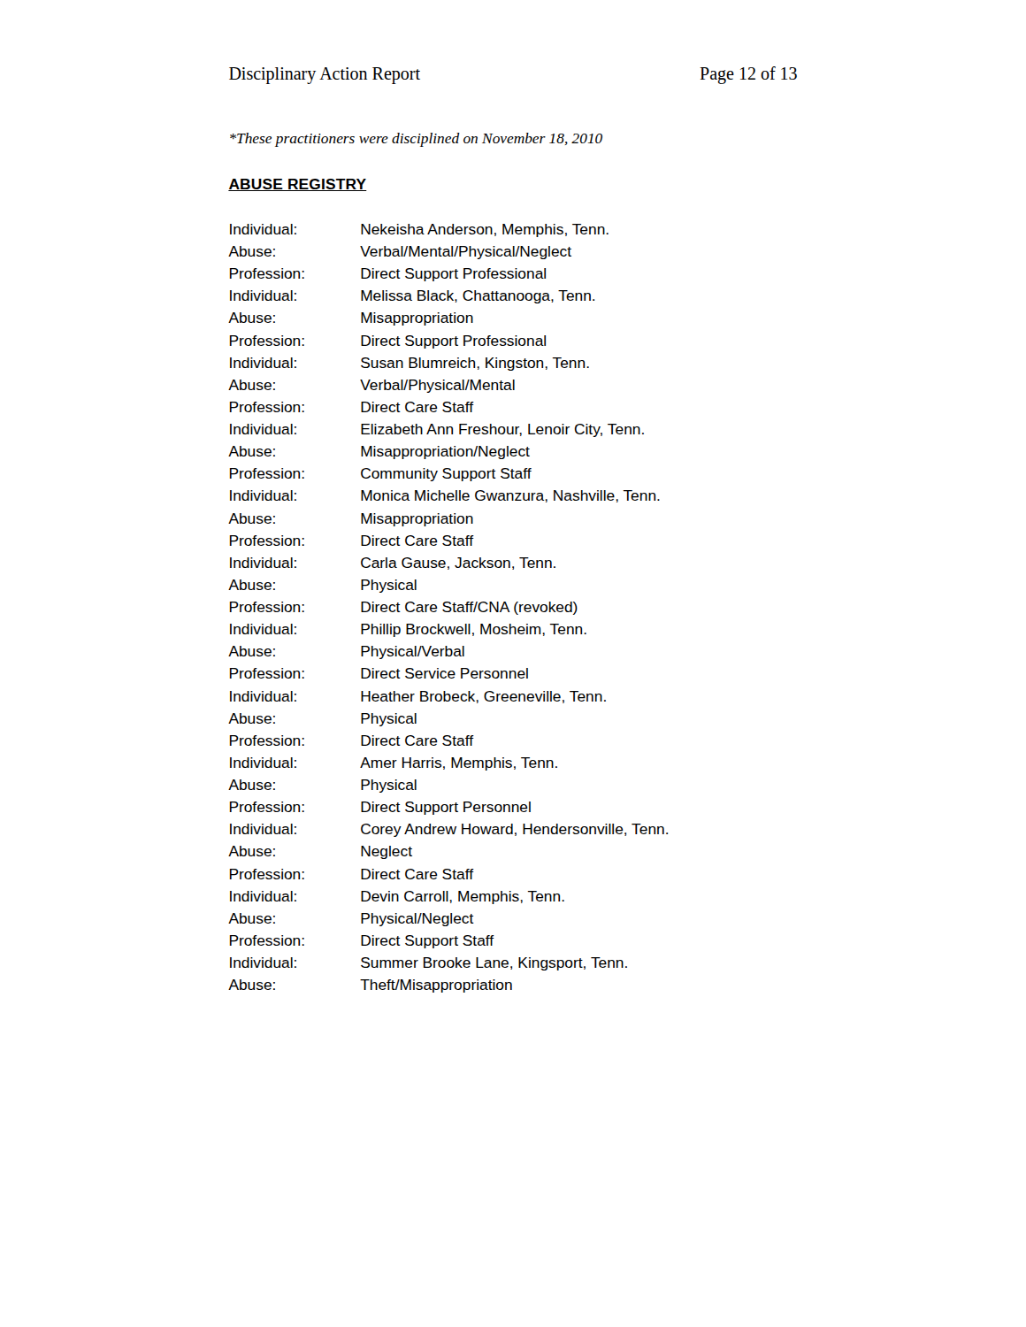Disciplinary Action Report Page 12 of 13
*These practitioners were disciplined on November 18, 2010
ABUSE REGISTRY
| Individual: | Nekeisha Anderson, Memphis, Tenn. |
| Abuse: | Verbal/Mental/Physical/Neglect |
| Profession: | Direct Support Professional |
| Individual: | Melissa Black, Chattanooga, Tenn. |
| Abuse: | Misappropriation |
| Profession: | Direct Support Professional |
| Individual: | Susan Blumreich, Kingston, Tenn. |
| Abuse: | Verbal/Physical/Mental |
| Profession: | Direct Care Staff |
| Individual: | Elizabeth Ann Freshour, Lenoir City, Tenn. |
| Abuse: | Misappropriation/Neglect |
| Profession: | Community Support Staff |
| Individual: | Monica Michelle Gwanzura, Nashville, Tenn. |
| Abuse: | Misappropriation |
| Profession: | Direct Care Staff |
| Individual: | Carla Gause, Jackson, Tenn. |
| Abuse: | Physical |
| Profession: | Direct Care Staff/CNA (revoked) |
| Individual: | Phillip Brockwell, Mosheim, Tenn. |
| Abuse: | Physical/Verbal |
| Profession: | Direct Service Personnel |
| Individual: | Heather Brobeck, Greeneville, Tenn. |
| Abuse: | Physical |
| Profession: | Direct Care Staff |
| Individual: | Amer Harris, Memphis, Tenn. |
| Abuse: | Physical |
| Profession: | Direct Support Personnel |
| Individual: | Corey Andrew Howard, Hendersonville, Tenn. |
| Abuse: | Neglect |
| Profession: | Direct Care Staff |
| Individual: | Devin Carroll, Memphis, Tenn. |
| Abuse: | Physical/Neglect |
| Profession: | Direct Support Staff |
| Individual: | Summer Brooke Lane, Kingsport, Tenn. |
| Abuse: | Theft/Misappropriation |